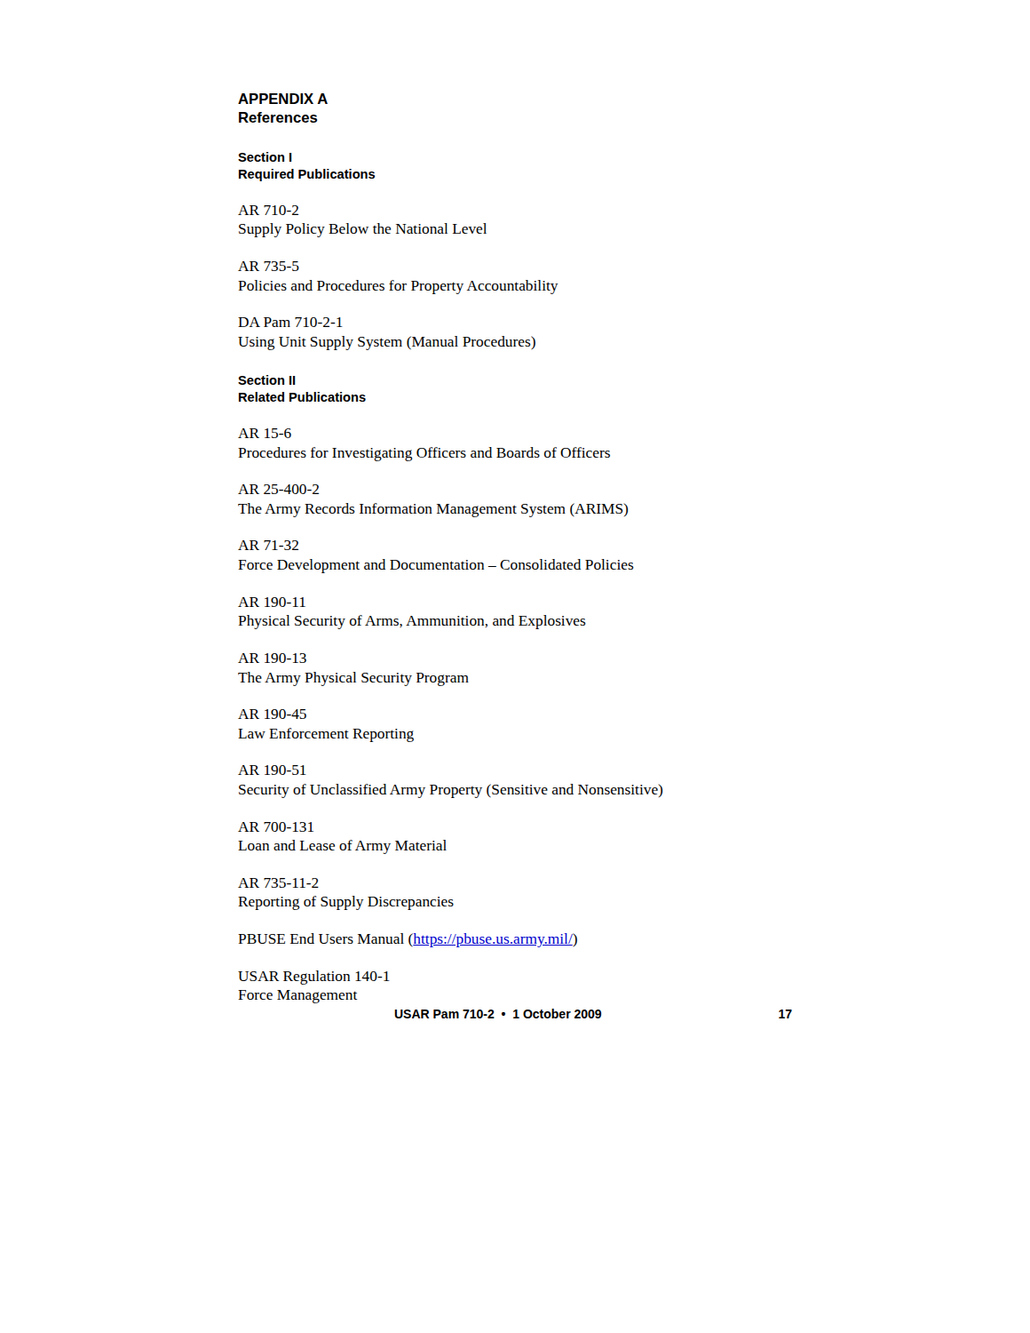APPENDIX AReferences
Section IRequired Publications
AR 710-2 Supply Policy Below the National Level
AR 735-5 Policies and Procedures for Property Accountability
DA Pam 710-2-1 Using Unit Supply System (Manual Procedures)
Section IIRelated Publications
AR 15-6 Procedures for Investigating Officers and Boards of Officers
AR 25-400-2 The Army Records Information Management System (ARIMS)
AR 71-32 Force Development and Documentation – Consolidated Policies
AR 190-11 Physical Security of Arms, Ammunition, and Explosives
AR 190-13 The Army Physical Security Program
AR 190-45 Law Enforcement Reporting
AR 190-51 Security of Unclassified Army Property (Sensitive and Nonsensitive)
AR 700-131 Loan and Lease of Army Material
AR 735-11-2 Reporting of Supply Discrepancies
PBUSE End Users Manual (https://pbuse.us.army.mil/)
USAR Regulation 140-1 Force Management
USAR Pam 710-2 • 1 October 2009
17